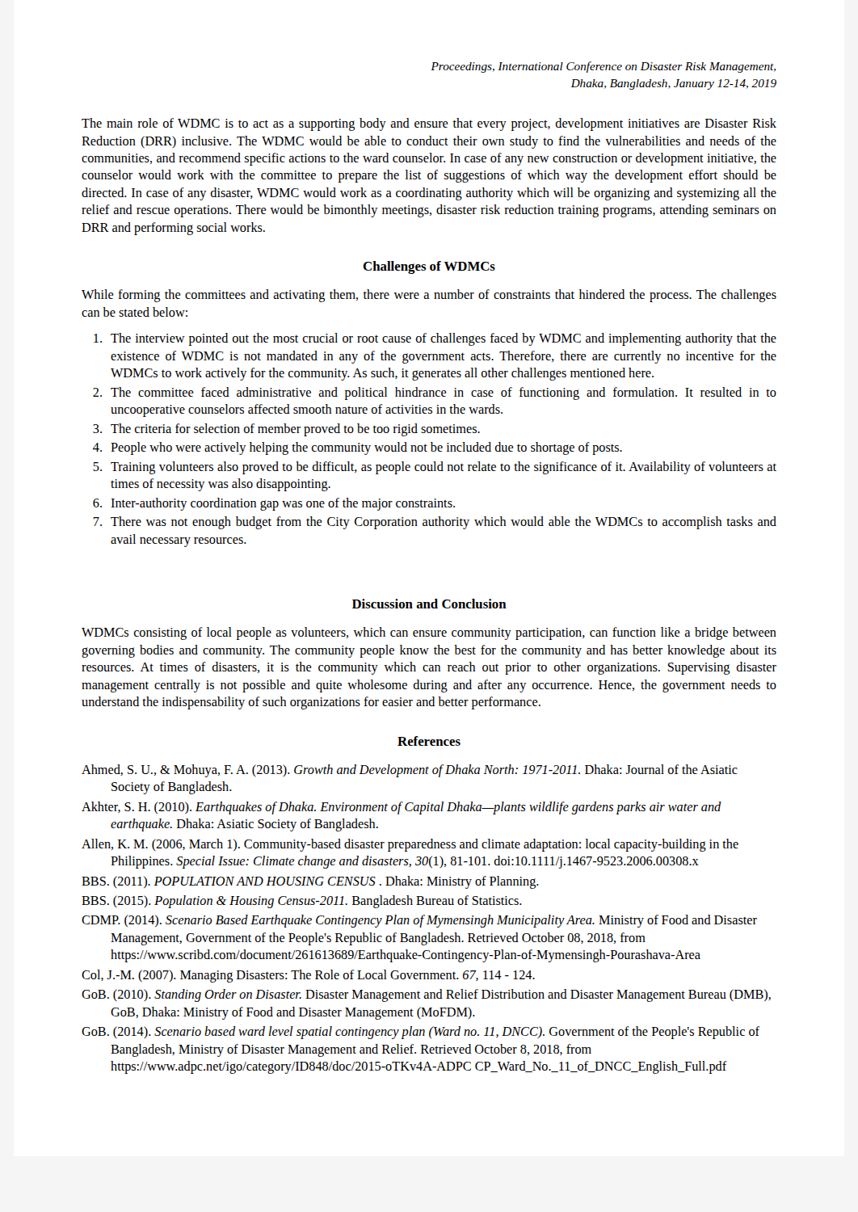Proceedings, International Conference on Disaster Risk Management,
Dhaka, Bangladesh, January 12-14, 2019
The main role of WDMC is to act as a supporting body and ensure that every project, development initiatives are Disaster Risk Reduction (DRR) inclusive. The WDMC would be able to conduct their own study to find the vulnerabilities and needs of the communities, and recommend specific actions to the ward counselor. In case of any new construction or development initiative, the counselor would work with the committee to prepare the list of suggestions of which way the development effort should be directed. In case of any disaster, WDMC would work as a coordinating authority which will be organizing and systemizing all the relief and rescue operations. There would be bimonthly meetings, disaster risk reduction training programs, attending seminars on DRR and performing social works.
Challenges of WDMCs
While forming the committees and activating them, there were a number of constraints that hindered the process. The challenges can be stated below:
The interview pointed out the most crucial or root cause of challenges faced by WDMC and implementing authority that the existence of WDMC is not mandated in any of the government acts. Therefore, there are currently no incentive for the WDMCs to work actively for the community. As such, it generates all other challenges mentioned here.
The committee faced administrative and political hindrance in case of functioning and formulation. It resulted in to uncooperative counselors affected smooth nature of activities in the wards.
The criteria for selection of member proved to be too rigid sometimes.
People who were actively helping the community would not be included due to shortage of posts.
Training volunteers also proved to be difficult, as people could not relate to the significance of it. Availability of volunteers at times of necessity was also disappointing.
Inter-authority coordination gap was one of the major constraints.
There was not enough budget from the City Corporation authority which would able the WDMCs to accomplish tasks and avail necessary resources.
Discussion and Conclusion
WDMCs consisting of local people as volunteers, which can ensure community participation, can function like a bridge between governing bodies and community. The community people know the best for the community and has better knowledge about its resources. At times of disasters, it is the community which can reach out prior to other organizations. Supervising disaster management centrally is not possible and quite wholesome during and after any occurrence. Hence, the government needs to understand the indispensability of such organizations for easier and better performance.
References
Ahmed, S. U., & Mohuya, F. A. (2013). Growth and Development of Dhaka North: 1971-2011. Dhaka: Journal of the Asiatic Society of Bangladesh.
Akhter, S. H. (2010). Earthquakes of Dhaka. Environment of Capital Dhaka—plants wildlife gardens parks air water and earthquake. Dhaka: Asiatic Society of Bangladesh.
Allen, K. M. (2006, March 1). Community‐based disaster preparedness and climate adaptation: local capacity‐building in the Philippines. Special Issue: Climate change and disasters, 30(1), 81-101. doi:10.1111/j.1467-9523.2006.00308.x
BBS. (2011). POPULATION AND HOUSING CENSUS . Dhaka: Ministry of Planning.
BBS. (2015). Population & Housing Census-2011. Bangladesh Bureau of Statistics.
CDMP. (2014). Scenario Based Earthquake Contingency Plan of Mymensingh Municipality Area. Ministry of Food and Disaster Management, Government of the People's Republic of Bangladesh. Retrieved October 08, 2018, from https://www.scribd.com/document/261613689/Earthquake-Contingency-Plan-of-Mymensingh-Pourashava-Area
Col, J.-M. (2007). Managing Disasters: The Role of Local Government. 67, 114 - 124.
GoB. (2010). Standing Order on Disaster. Disaster Management and Relief Distribution and Disaster Management Bureau (DMB), GoB, Dhaka: Ministry of Food and Disaster Management (MoFDM).
GoB. (2014). Scenario based ward level spatial contingency plan (Ward no. 11, DNCC). Government of the People's Republic of Bangladesh, Ministry of Disaster Management and Relief. Retrieved October 8, 2018, from https://www.adpc.net/igo/category/ID848/doc/2015-oTKv4A-ADPC CP_Ward_No._11_of_DNCC_English_Full.pdf